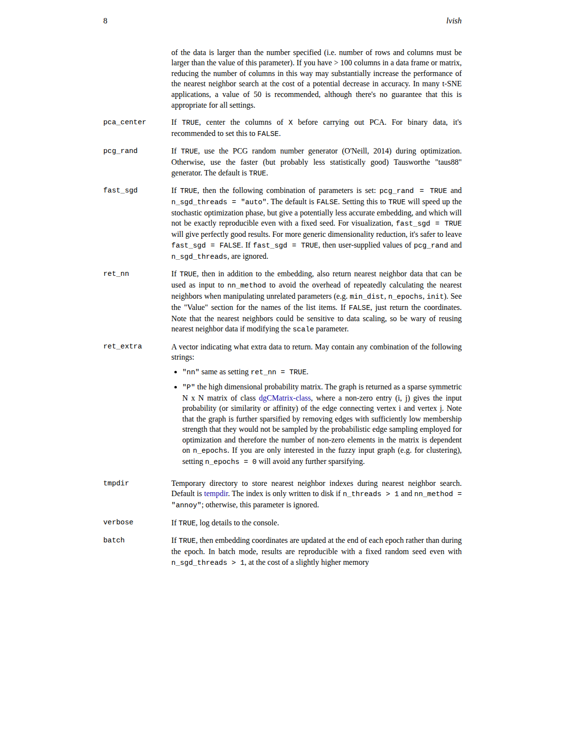8 lvish
of the data is larger than the number specified (i.e. number of rows and columns must be larger than the value of this parameter). If you have > 100 columns in a data frame or matrix, reducing the number of columns in this way may substantially increase the performance of the nearest neighbor search at the cost of a potential decrease in accuracy. In many t-SNE applications, a value of 50 is recommended, although there's no guarantee that this is appropriate for all settings.
pca_center
If TRUE, center the columns of X before carrying out PCA. For binary data, it's recommended to set this to FALSE.
pcg_rand
If TRUE, use the PCG random number generator (O'Neill, 2014) during optimization. Otherwise, use the faster (but probably less statistically good) Tausworthe "taus88" generator. The default is TRUE.
fast_sgd
If TRUE, then the following combination of parameters is set: pcg_rand = TRUE and n_sgd_threads = "auto". The default is FALSE. Setting this to TRUE will speed up the stochastic optimization phase, but give a potentially less accurate embedding, and which will not be exactly reproducible even with a fixed seed. For visualization, fast_sgd = TRUE will give perfectly good results. For more generic dimensionality reduction, it's safer to leave fast_sgd = FALSE. If fast_sgd = TRUE, then user-supplied values of pcg_rand and n_sgd_threads, are ignored.
ret_nn
If TRUE, then in addition to the embedding, also return nearest neighbor data that can be used as input to nn_method to avoid the overhead of repeatedly calculating the nearest neighbors when manipulating unrelated parameters (e.g. min_dist, n_epochs, init). See the "Value" section for the names of the list items. If FALSE, just return the coordinates. Note that the nearest neighbors could be sensitive to data scaling, so be wary of reusing nearest neighbor data if modifying the scale parameter.
ret_extra
A vector indicating what extra data to return. May contain any combination of the following strings:
"nn" same as setting ret_nn = TRUE.
"P" the high dimensional probability matrix. The graph is returned as a sparse symmetric N x N matrix of class dgCMatrix-class, where a non-zero entry (i, j) gives the input probability (or similarity or affinity) of the edge connecting vertex i and vertex j. Note that the graph is further sparsified by removing edges with sufficiently low membership strength that they would not be sampled by the probabilistic edge sampling employed for optimization and therefore the number of non-zero elements in the matrix is dependent on n_epochs. If you are only interested in the fuzzy input graph (e.g. for clustering), setting n_epochs = 0 will avoid any further sparsifying.
tmpdir
Temporary directory to store nearest neighbor indexes during nearest neighbor search. Default is tempdir. The index is only written to disk if n_threads > 1 and nn_method = "annoy"; otherwise, this parameter is ignored.
verbose
If TRUE, log details to the console.
batch
If TRUE, then embedding coordinates are updated at the end of each epoch rather than during the epoch. In batch mode, results are reproducible with a fixed random seed even with n_sgd_threads > 1, at the cost of a slightly higher memory